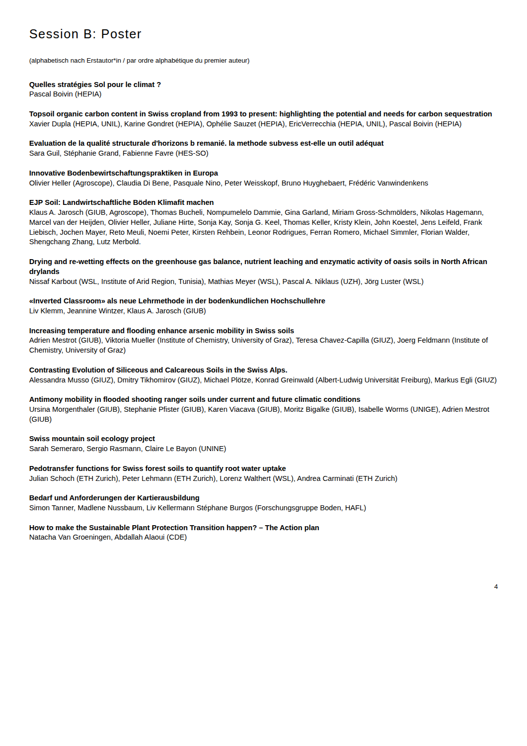Session B: Poster
(alphabetisch nach Erstautor*in / par ordre alphabétique du premier auteur)
Quelles stratégies Sol pour le climat ?
Pascal Boivin (HEPIA)
Topsoil organic carbon content in Swiss cropland from 1993 to present: highlighting the potential and needs for carbon sequestration
Xavier Dupla (HEPIA, UNIL), Karine Gondret (HEPIA), Ophélie Sauzet (HEPIA), EricVerrecchia (HEPIA, UNIL), Pascal Boivin (HEPIA)
Evaluation de la qualité structurale d'horizons b remanié. la methode subvess est-elle un outil adéquat
Sara Guil, Stéphanie Grand, Fabienne Favre (HES-SO)
Innovative Bodenbewirtschaftungspraktiken in Europa
Olivier Heller (Agroscope), Claudia Di Bene, Pasquale Nino, Peter Weisskopf, Bruno Huyghebaert, Frédéric Vanwindenkens
EJP Soil: Landwirtschaftliche Böden Klimafit machen
Klaus A. Jarosch (GIUB, Agroscope), Thomas Bucheli, Nompumelelo Dammie, Gina Garland, Miriam Gross-Schmölders, Nikolas Hagemann, Marcel van der Heijden, Olivier Heller, Juliane Hirte, Sonja Kay, Sonja G. Keel, Thomas Keller, Kristy Klein, John Koestel, Jens Leifeld, Frank Liebisch, Jochen Mayer, Reto Meuli, Noemi Peter, Kirsten Rehbein, Leonor Rodrigues, Ferran Romero, Michael Simmler, Florian Walder, Shengchang Zhang, Lutz Merbold.
Drying and re-wetting effects on the greenhouse gas balance, nutrient leaching and enzymatic activity of oasis soils in North African drylands
Nissaf Karbout (WSL, Institute of Arid Region, Tunisia), Mathias Meyer (WSL), Pascal A. Niklaus (UZH), Jörg Luster (WSL)
«Inverted Classroom» als neue Lehrmethode in der bodenkundlichen Hochschullehre
Liv Klemm, Jeannine Wintzer, Klaus A. Jarosch (GIUB)
Increasing temperature and flooding enhance arsenic mobility in Swiss soils
Adrien Mestrot (GIUB), Viktoria Mueller (Institute of Chemistry, University of Graz), Teresa Chavez-Capilla (GIUZ), Joerg Feldmann (Institute of Chemistry, University of Graz)
Contrasting Evolution of Siliceous and Calcareous Soils in the Swiss Alps.
Alessandra Musso (GIUZ), Dmitry Tikhomirov (GIUZ), Michael Plötze, Konrad Greinwald (Albert-Ludwig Universität Freiburg), Markus Egli (GIUZ)
Antimony mobility in flooded shooting ranger soils under current and future climatic conditions
Ursina Morgenthaler (GIUB), Stephanie Pfister (GIUB), Karen Viacava (GIUB), Moritz Bigalke (GIUB), Isabelle Worms (UNIGE), Adrien Mestrot (GIUB)
Swiss mountain soil ecology project
Sarah Semeraro, Sergio Rasmann, Claire Le Bayon (UNINE)
Pedotransfer functions for Swiss forest soils to quantify root water uptake
Julian Schoch (ETH Zurich), Peter Lehmann (ETH Zurich), Lorenz Walthert (WSL), Andrea Carminati (ETH Zurich)
Bedarf und Anforderungen der Kartierausbildung
Simon Tanner, Madlene Nussbaum, Liv Kellermann Stéphane Burgos (Forschungsgruppe Boden, HAFL)
How to make the Sustainable Plant Protection Transition happen? – The Action plan
Natacha Van Groeningen, Abdallah Alaoui (CDE)
4